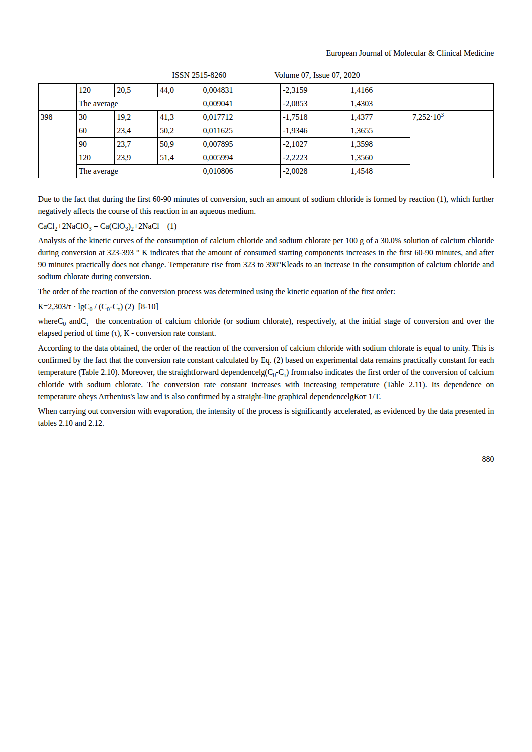European Journal of Molecular & Clinical Medicine
ISSN 2515-8260 Volume 07, Issue 07, 2020
| | 120 | 20,5 | 44,0 | 0,004831 | -2,3159 | 1,4166 | |
| The average | 0,009041 | -2,0853 | 1,4303 |
| 398 | 30 | 19,2 | 41,3 | 0,017712 | -1,7518 | 1,4377 | 7,252·10 3 |
| 60 | 23,4 | 50,2 | 0,011625 | -1,9346 | 1,3655 |
| 90 | 23,7 | 50,9 | 0,007895 | -2,1027 | 1,3598 |
| 120 | 23,9 | 51,4 | 0,005994 | -2,2223 | 1,3560 |
| The average | 0,010806 | -2,0028 | 1,4548 |
Due to the fact that during the first 60-90 minutes of conversion, such an amount of sodium chloride is formed by reaction (1), which further negatively affects the course of this reaction in an aqueous medium.
CaCl2+2NaClO3 = Ca(ClO3)2+2NaCl (1)
Analysis of the kinetic curves of the consumption of calcium chloride and sodium chlorate per 100 g of a 30.0% solution of calcium chloride during conversion at 323-393 ° K indicates that the amount of consumed starting components increases in the first 60-90 minutes, and after 90 minutes practically does not change. Temperature rise from 323 to 398°Kleads to an increase in the consumption of calcium chloride and sodium chlorate during conversion.
The order of the reaction of the conversion process was determined using the kinetic equation of the first order:
К=2,303/τ · lgC0 / (C0-Cτ) (2) [8-10]
whereC0 andCτ– the concentration of calcium chloride (or sodium chlorate), respectively, at the initial stage of conversion and over the elapsed period of time (τ), К - conversion rate constant.
According to the data obtained, the order of the reaction of the conversion of calcium chloride with sodium chlorate is equal to unity. This is confirmed by the fact that the conversion rate constant calculated by Eq. (2) based on experimental data remains practically constant for each temperature (Table 2.10). Moreover, the straightforward dependencelg(C0-Cτ) fromτalso indicates the first order of the conversion of calcium chloride with sodium chlorate. The conversion rate constant increases with increasing temperature (Table 2.11). Its dependence on temperature obeys Arrhenius's law and is also confirmed by a straight-line graphical dependencelgКот 1/T.
When carrying out conversion with evaporation, the intensity of the process is significantly accelerated, as evidenced by the data presented in tables 2.10 and 2.12.
880